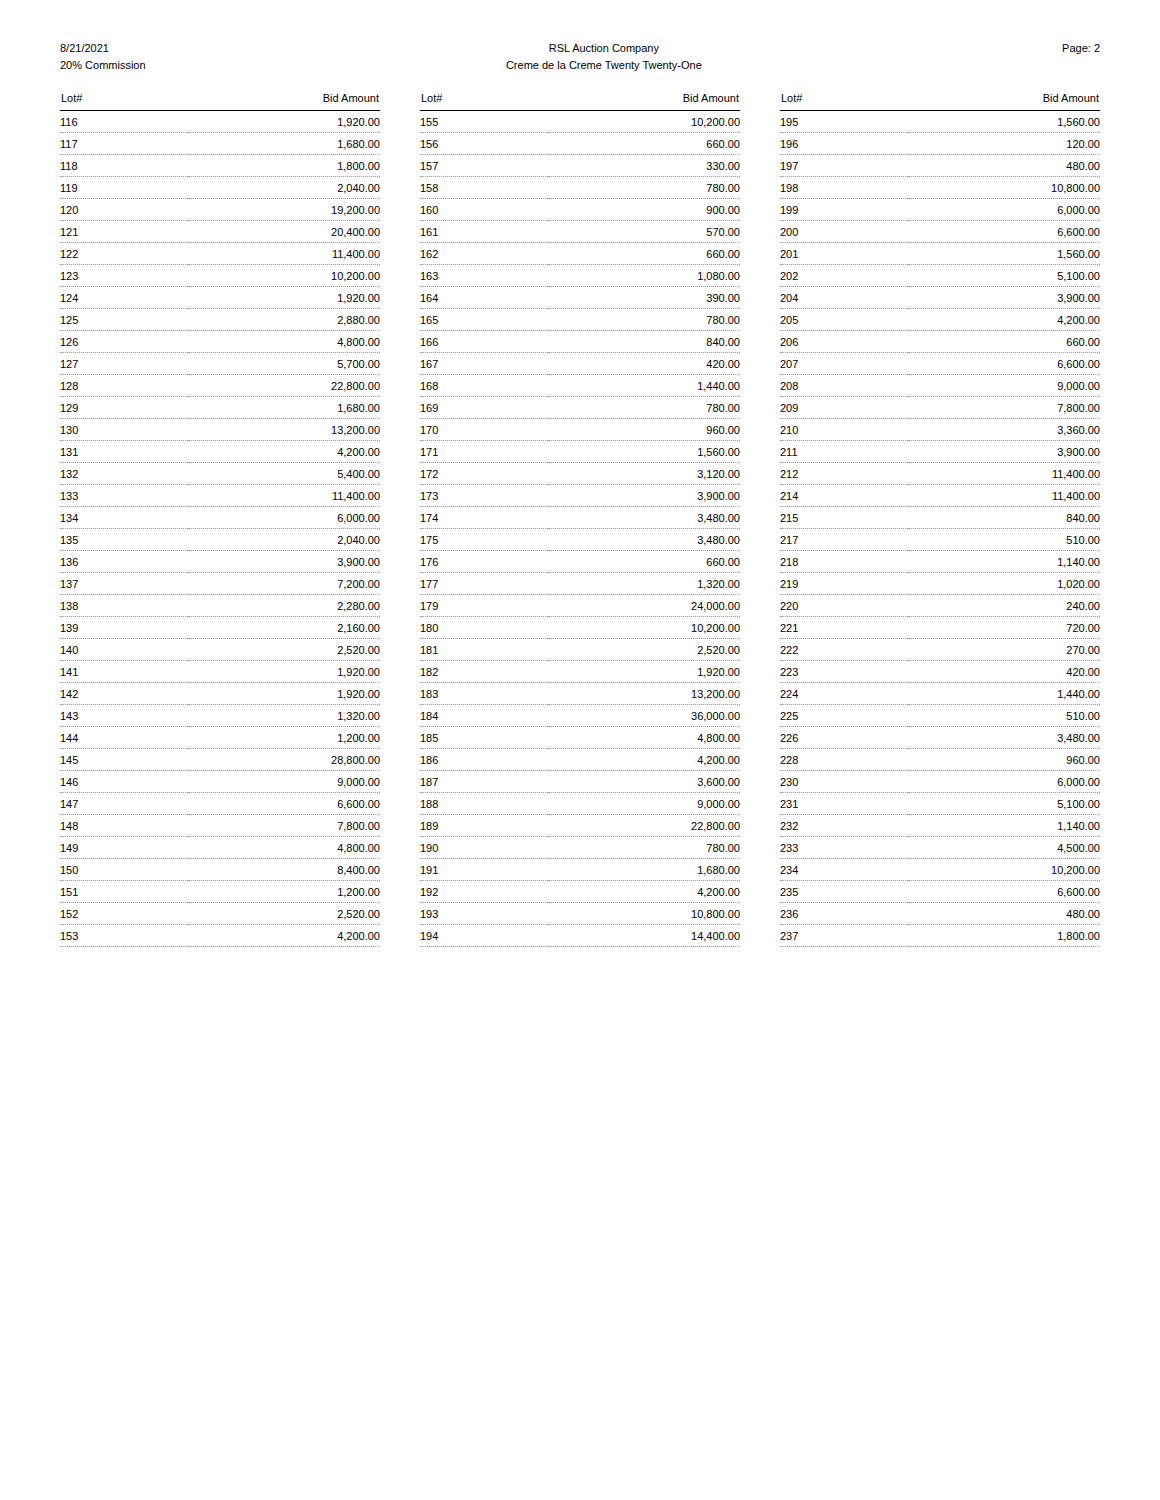8/21/2021
20% Commission
RSL Auction Company
Creme de la Creme Twenty Twenty-One
Page: 2
| Lot# | Bid Amount |
| --- | --- |
| 116 | 1,920.00 |
| 117 | 1,680.00 |
| 118 | 1,800.00 |
| 119 | 2,040.00 |
| 120 | 19,200.00 |
| 121 | 20,400.00 |
| 122 | 11,400.00 |
| 123 | 10,200.00 |
| 124 | 1,920.00 |
| 125 | 2,880.00 |
| 126 | 4,800.00 |
| 127 | 5,700.00 |
| 128 | 22,800.00 |
| 129 | 1,680.00 |
| 130 | 13,200.00 |
| 131 | 4,200.00 |
| 132 | 5,400.00 |
| 133 | 11,400.00 |
| 134 | 6,000.00 |
| 135 | 2,040.00 |
| 136 | 3,900.00 |
| 137 | 7,200.00 |
| 138 | 2,280.00 |
| 139 | 2,160.00 |
| 140 | 2,520.00 |
| 141 | 1,920.00 |
| 142 | 1,920.00 |
| 143 | 1,320.00 |
| 144 | 1,200.00 |
| 145 | 28,800.00 |
| 146 | 9,000.00 |
| 147 | 6,600.00 |
| 148 | 7,800.00 |
| 149 | 4,800.00 |
| 150 | 8,400.00 |
| 151 | 1,200.00 |
| 152 | 2,520.00 |
| 153 | 4,200.00 |
| Lot# | Bid Amount |
| --- | --- |
| 155 | 10,200.00 |
| 156 | 660.00 |
| 157 | 330.00 |
| 158 | 780.00 |
| 160 | 900.00 |
| 161 | 570.00 |
| 162 | 660.00 |
| 163 | 1,080.00 |
| 164 | 390.00 |
| 165 | 780.00 |
| 166 | 840.00 |
| 167 | 420.00 |
| 168 | 1,440.00 |
| 169 | 780.00 |
| 170 | 960.00 |
| 171 | 1,560.00 |
| 172 | 3,120.00 |
| 173 | 3,900.00 |
| 174 | 3,480.00 |
| 175 | 3,480.00 |
| 176 | 660.00 |
| 177 | 1,320.00 |
| 179 | 24,000.00 |
| 180 | 10,200.00 |
| 181 | 2,520.00 |
| 182 | 1,920.00 |
| 183 | 13,200.00 |
| 184 | 36,000.00 |
| 185 | 4,800.00 |
| 186 | 4,200.00 |
| 187 | 3,600.00 |
| 188 | 9,000.00 |
| 189 | 22,800.00 |
| 190 | 780.00 |
| 191 | 1,680.00 |
| 192 | 4,200.00 |
| 193 | 10,800.00 |
| 194 | 14,400.00 |
| Lot# | Bid Amount |
| --- | --- |
| 195 | 1,560.00 |
| 196 | 120.00 |
| 197 | 480.00 |
| 198 | 10,800.00 |
| 199 | 6,000.00 |
| 200 | 6,600.00 |
| 201 | 1,560.00 |
| 202 | 5,100.00 |
| 204 | 3,900.00 |
| 205 | 4,200.00 |
| 206 | 660.00 |
| 207 | 6,600.00 |
| 208 | 9,000.00 |
| 209 | 7,800.00 |
| 210 | 3,360.00 |
| 211 | 3,900.00 |
| 212 | 11,400.00 |
| 214 | 11,400.00 |
| 215 | 840.00 |
| 217 | 510.00 |
| 218 | 1,140.00 |
| 219 | 1,020.00 |
| 220 | 240.00 |
| 221 | 720.00 |
| 222 | 270.00 |
| 223 | 420.00 |
| 224 | 1,440.00 |
| 225 | 510.00 |
| 226 | 3,480.00 |
| 228 | 960.00 |
| 230 | 6,000.00 |
| 231 | 5,100.00 |
| 232 | 1,140.00 |
| 233 | 4,500.00 |
| 234 | 10,200.00 |
| 235 | 6,600.00 |
| 236 | 480.00 |
| 237 | 1,800.00 |